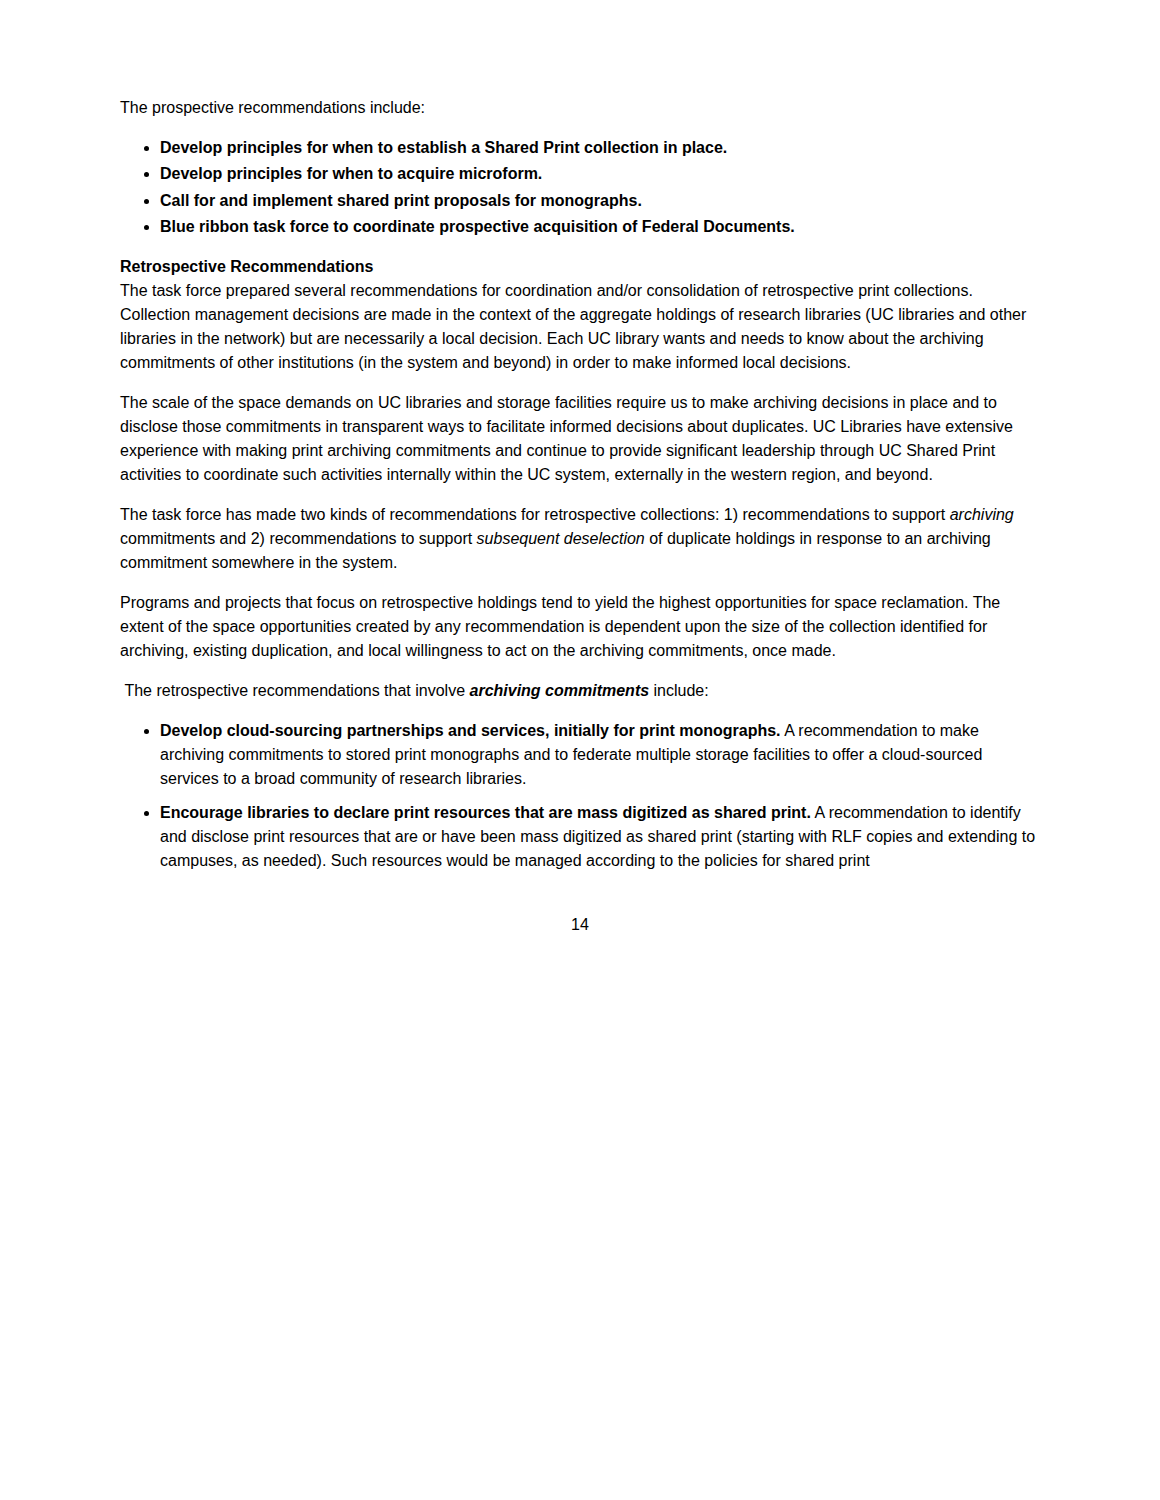The prospective recommendations include:
Develop principles for when to establish a Shared Print collection in place.
Develop principles for when to acquire microform.
Call for and implement shared print proposals for monographs.
Blue ribbon task force to coordinate prospective acquisition of Federal Documents.
Retrospective Recommendations
The task force prepared several recommendations for coordination and/or consolidation of retrospective print collections. Collection management decisions are made in the context of the aggregate holdings of research libraries (UC libraries and other libraries in the network) but are necessarily a local decision. Each UC library wants and needs to know about the archiving commitments of other institutions (in the system and beyond) in order to make informed local decisions.
The scale of the space demands on UC libraries and storage facilities require us to make archiving decisions in place and to disclose those commitments in transparent ways to facilitate informed decisions about duplicates. UC Libraries have extensive experience with making print archiving commitments and continue to provide significant leadership through UC Shared Print activities to coordinate such activities internally within the UC system, externally in the western region, and beyond.
The task force has made two kinds of recommendations for retrospective collections: 1) recommendations to support archiving commitments and 2) recommendations to support subsequent deselection of duplicate holdings in response to an archiving commitment somewhere in the system.
Programs and projects that focus on retrospective holdings tend to yield the highest opportunities for space reclamation. The extent of the space opportunities created by any recommendation is dependent upon the size of the collection identified for archiving, existing duplication, and local willingness to act on the archiving commitments, once made.
The retrospective recommendations that involve archiving commitments include:
Develop cloud-sourcing partnerships and services, initially for print monographs. A recommendation to make archiving commitments to stored print monographs and to federate multiple storage facilities to offer a cloud-sourced services to a broad community of research libraries.
Encourage libraries to declare print resources that are mass digitized as shared print. A recommendation to identify and disclose print resources that are or have been mass digitized as shared print (starting with RLF copies and extending to campuses, as needed). Such resources would be managed according to the policies for shared print
14